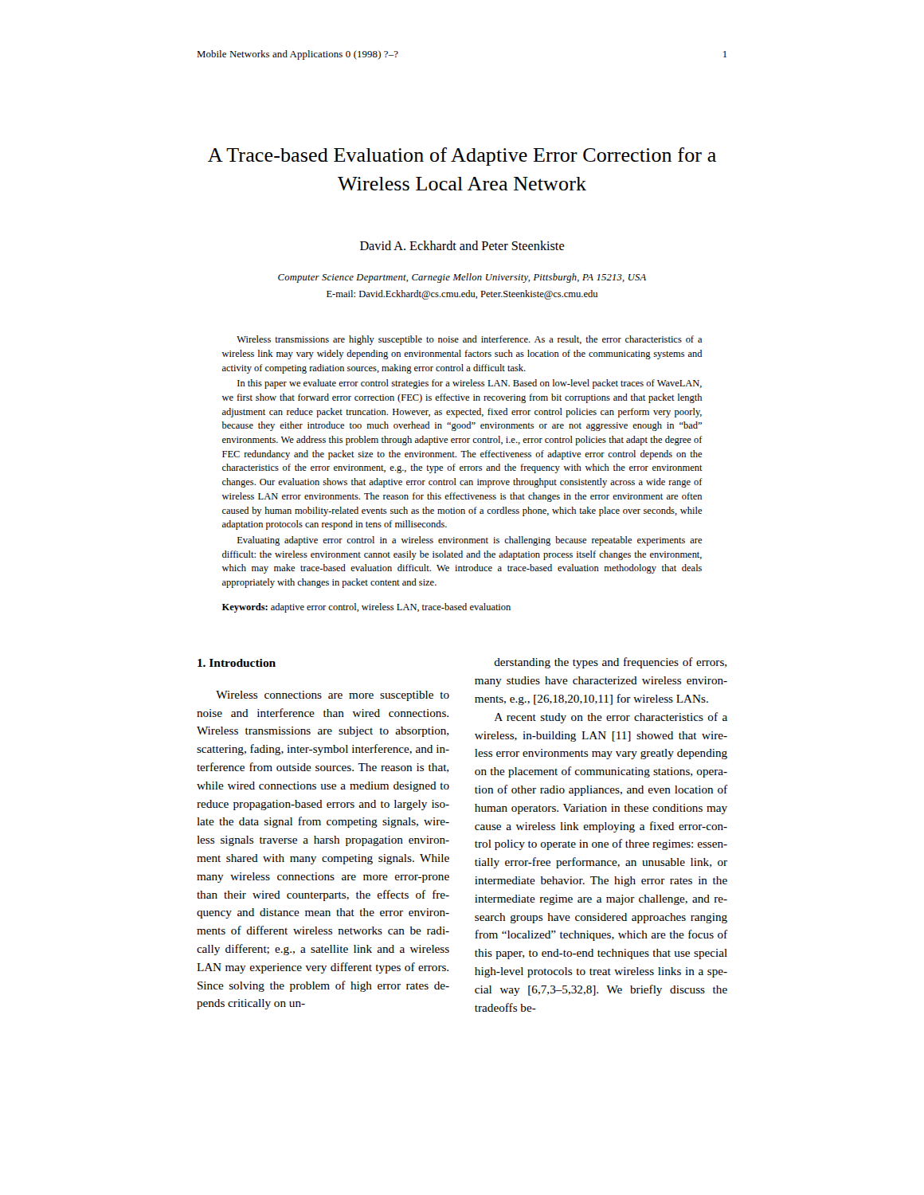Mobile Networks and Applications 0 (1998) ?–?
1
A Trace-based Evaluation of Adaptive Error Correction for a
Wireless Local Area Network
David A. Eckhardt and Peter Steenkiste
Computer Science Department, Carnegie Mellon University, Pittsburgh, PA 15213, USA
E-mail: David.Eckhardt@cs.cmu.edu, Peter.Steenkiste@cs.cmu.edu
Wireless transmissions are highly susceptible to noise and interference. As a result, the error characteristics of a wireless link may vary widely depending on environmental factors such as location of the communicating systems and activity of competing radiation sources, making error control a difficult task.
In this paper we evaluate error control strategies for a wireless LAN. Based on low-level packet traces of WaveLAN, we first show that forward error correction (FEC) is effective in recovering from bit corruptions and that packet length adjustment can reduce packet truncation. However, as expected, fixed error control policies can perform very poorly, because they either introduce too much overhead in “good” environments or are not aggressive enough in “bad” environments. We address this problem through adaptive error control, i.e., error control policies that adapt the degree of FEC redundancy and the packet size to the environment. The effectiveness of adaptive error control depends on the characteristics of the error environment, e.g., the type of errors and the frequency with which the error environment changes. Our evaluation shows that adaptive error control can improve throughput consistently across a wide range of wireless LAN error environments. The reason for this effectiveness is that changes in the error environment are often caused by human mobility-related events such as the motion of a cordless phone, which take place over seconds, while adaptation protocols can respond in tens of milliseconds.
Evaluating adaptive error control in a wireless environment is challenging because repeatable experiments are difficult: the wireless environment cannot easily be isolated and the adaptation process itself changes the environment, which may make trace-based evaluation difficult. We introduce a trace-based evaluation methodology that deals appropriately with changes in packet content and size.
Keywords: adaptive error control, wireless LAN, trace-based evaluation
1. Introduction
Wireless connections are more susceptible to noise and interference than wired connections. Wireless transmissions are subject to absorption, scattering, fading, inter-symbol interference, and interference from outside sources. The reason is that, while wired connections use a medium designed to reduce propagation-based errors and to largely isolate the data signal from competing signals, wireless signals traverse a harsh propagation environment shared with many competing signals. While many wireless connections are more error-prone than their wired counterparts, the effects of frequency and distance mean that the error environments of different wireless networks can be radically different; e.g., a satellite link and a wireless LAN may experience very different types of errors. Since solving the problem of high error rates depends critically on un-
derstanding the types and frequencies of errors, many studies have characterized wireless environments, e.g., [26,18,20,10,11] for wireless LANs.
A recent study on the error characteristics of a wireless, in-building LAN [11] showed that wireless error environments may vary greatly depending on the placement of communicating stations, operation of other radio appliances, and even location of human operators. Variation in these conditions may cause a wireless link employing a fixed error-control policy to operate in one of three regimes: essentially error-free performance, an unusable link, or intermediate behavior. The high error rates in the intermediate regime are a major challenge, and research groups have considered approaches ranging from “localized” techniques, which are the focus of this paper, to end-to-end techniques that use special high-level protocols to treat wireless links in a special way [6,7,3–5,32,8]. We briefly discuss the tradeoffs be-